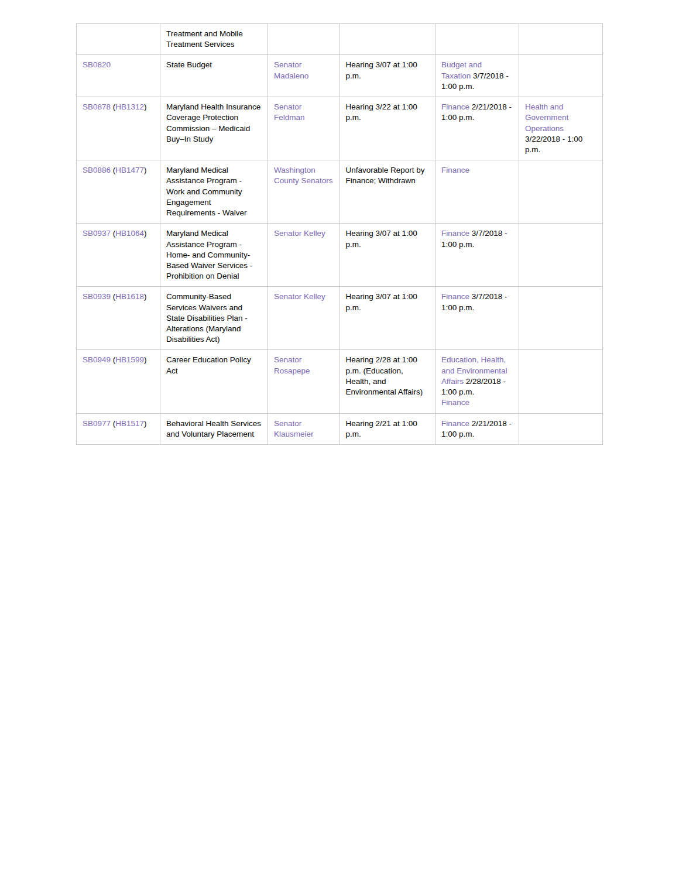| | Treatment and Mobile Treatment Services | | | | |
| SB0820 | State Budget | Senator Madaleno | Hearing 3/07 at 1:00 p.m. | Budget and Taxation 3/7/2018 - 1:00 p.m. | |
| SB0878 ( HB1312 ) | Maryland Health Insurance Coverage Protection Commission – Medicaid Buy–In Study | Senator Feldman | Hearing 3/22 at 1:00 p.m. | Finance 2/21/2018 - 1:00 p.m. | Health and Government Operations 3/22/2018 - 1:00 p.m. |
| SB0886 ( HB1477 ) | Maryland Medical Assistance Program - Work and Community Engagement Requirements - Waiver | Washington County Senators | Unfavorable Report by Finance; Withdrawn | Finance | |
| SB0937 ( HB1064 ) | Maryland Medical Assistance Program - Home- and Community-Based Waiver Services - Prohibition on Denial | Senator Kelley | Hearing 3/07 at 1:00 p.m. | Finance 3/7/2018 - 1:00 p.m. | |
| SB0939 ( HB1618 ) | Community-Based Services Waivers and State Disabilities Plan - Alterations (Maryland Disabilities Act) | Senator Kelley | Hearing 3/07 at 1:00 p.m. | Finance 3/7/2018 - 1:00 p.m. | |
| SB0949 ( HB1599 ) | Career Education Policy Act | Senator Rosapepe | Hearing 2/28 at 1:00 p.m. (Education, Health, and Environmental Affairs) | Education, Health, and Environmental Affairs 2/28/2018 - 1:00 p.m. Finance | |
| SB0977 ( HB1517 ) | Behavioral Health Services and Voluntary Placement | Senator Klausmeier | Hearing 2/21 at 1:00 p.m. | Finance 2/21/2018 - 1:00 p.m. | |